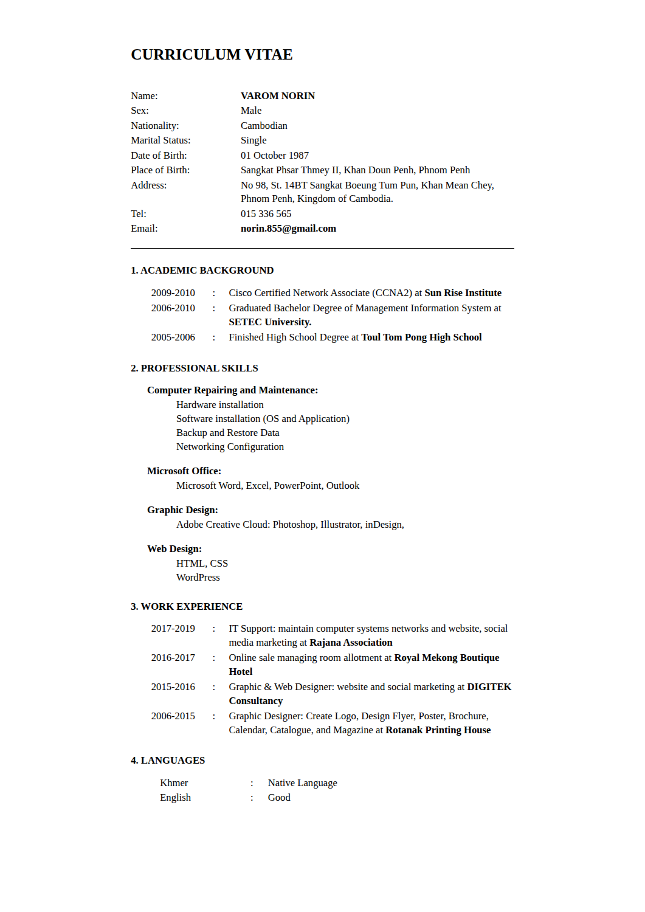CURRICULUM VITAE
| Name: | VAROM NORIN |
| Sex: | Male |
| Nationality: | Cambodian |
| Marital Status: | Single |
| Date of Birth: | 01 October 1987 |
| Place of Birth: | Sangkat Phsar Thmey II, Khan Doun Penh, Phnom Penh |
| Address: | No 98, St. 14BT Sangkat Boeung Tum Pun, Khan Mean Chey, Phnom Penh, Kingdom of Cambodia. |
| Tel: | 015 336 565 |
| Email: | norin.855@gmail.com |
1. Academic Background
| 2009-2010 | : | Cisco Certified Network Associate (CCNA2) at Sun Rise Institute |
| 2006-2010 | : | Graduated Bachelor Degree of Management Information System at SETEC University. |
| 2005-2006 | : | Finished High School Degree at Toul Tom Pong High School |
2. Professional Skills
Computer Repairing and Maintenance:
Hardware installation
Software installation (OS and Application)
Backup and Restore Data
Networking Configuration
Microsoft Office:
Microsoft Word, Excel, PowerPoint, Outlook
Graphic Design:
Adobe Creative Cloud: Photoshop, Illustrator, inDesign,
Web Design:
HTML, CSS
WordPress
3. Work Experience
| 2017-2019 | : | IT Support: maintain computer systems networks and website, social media marketing at Rajana Association |
| 2016-2017 | : | Online sale managing room allotment at Royal Mekong Boutique Hotel |
| 2015-2016 | : | Graphic & Web Designer: website and social marketing at DIGITEK Consultancy |
| 2006-2015 | : | Graphic Designer: Create Logo, Design Flyer, Poster, Brochure, Calendar, Catalogue, and Magazine at Rotanak Printing House |
4. Languages
| Khmer | : | Native Language |
| English | : | Good |